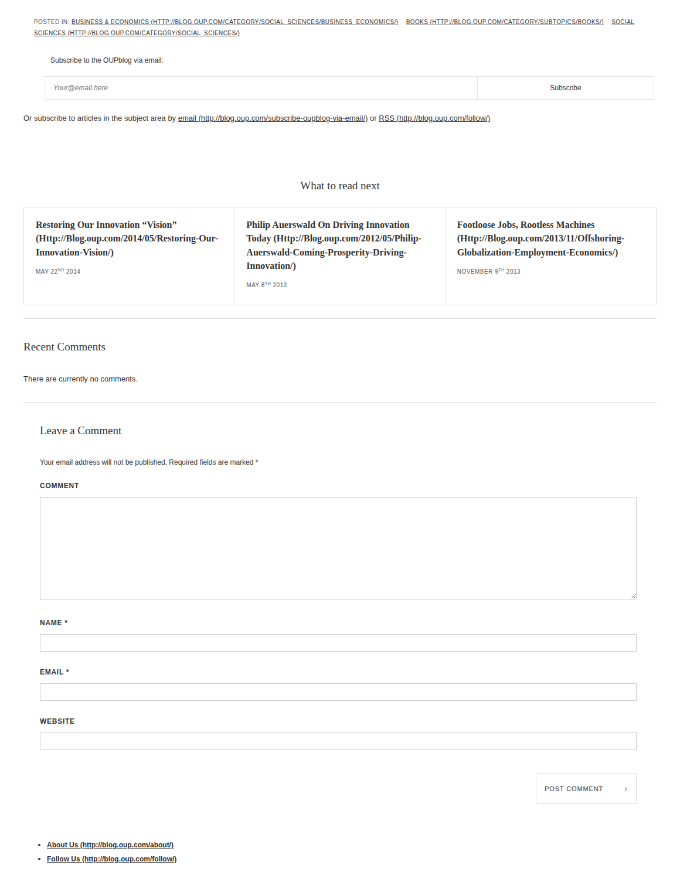POSTED IN: BUSINESS & ECONOMICS (HTTP://BLOG.OUP.COM/CATEGORY/SOCIAL_SCIENCES/BUSINESS_ECONOMICS/) BOOKS (HTTP://BLOG.OUP.COM/CATEGORY/SUBTOPICS/BOOKS/) SOCIAL SCIENCES (HTTP://BLOG.OUP.COM/CATEGORY/SOCIAL_SCIENCES/)
Subscribe to the OUPblog via email:
Subscribe
Or subscribe to articles in the subject area by email (http://blog.oup.com/subscribe-oupblog-via-email/) or RSS (http://blog.oup.com/follow/)
What to read next
Restoring Our Innovation “Vision” (Http://Blog.oup.com/2014/05/Restoring-Our-Innovation-Vision/)
MAY 22ND 2014
Philip Auerswald On Driving Innovation Today (Http://Blog.oup.com/2012/05/Philip-Auerswald-Coming-Prosperity-Driving-Innovation/)
MAY 8TH 2012
Footloose Jobs, Rootless Machines (Http://Blog.oup.com/2013/11/Offshoring-Globalization-Employment-Economics/)
NOVEMBER 9TH 2013
Recent Comments
There are currently no comments.
Leave a Comment
Your email address will not be published. Required fields are marked *
COMMENT NAME * EMAIL * WEBSITE
POST COMMENT ›
About Us (http://blog.oup.com/about/)
Follow Us (http://blog.oup.com/follow/)